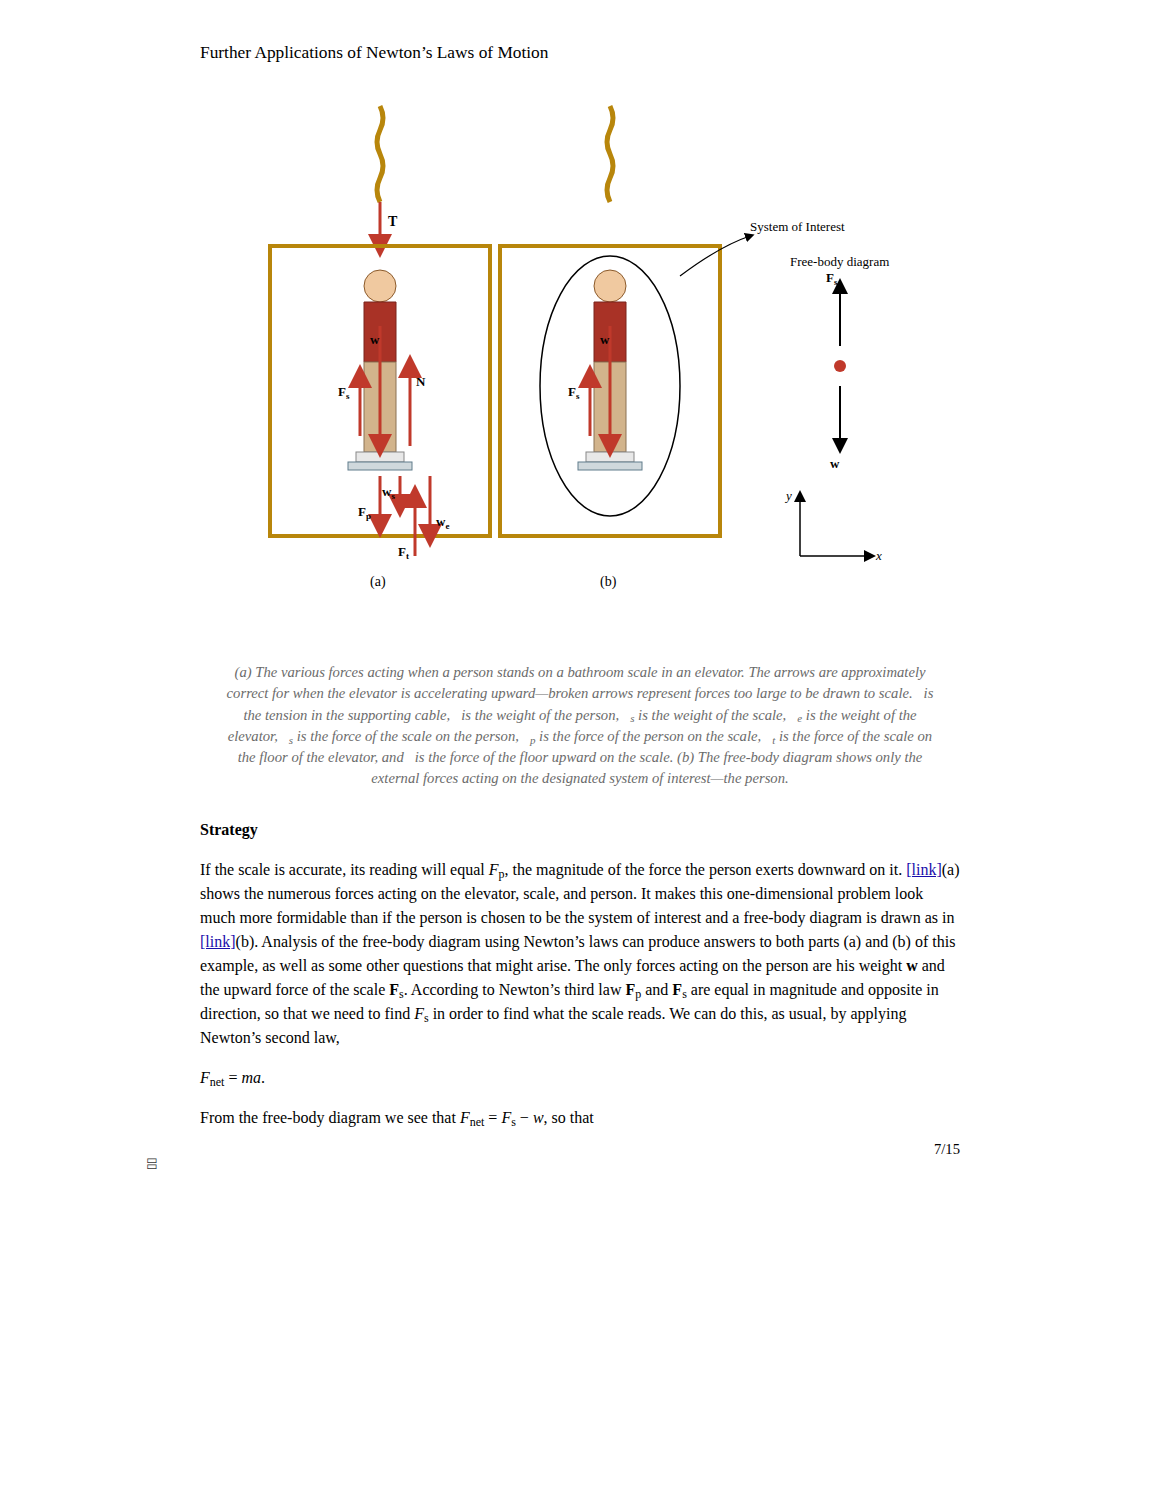Further Applications of Newton’s Laws of Motion
T w Fs N Fp ws we Ft (a) System of Interest w Fs (b) Free-body diagram Fs w y x
(a) The various forces acting when a person stands on a bathroom scale in an elevator. The arrows are approximately correct for when the elevator is accelerating upward—broken arrows represent forces too large to be drawn to scale. is the tension in the supporting cable, is the weight of the person, s is the weight of the scale, e is the weight of the elevator, s is the force of the scale on the person, p is the force of the person on the scale, t is the force of the scale on the floor of the elevator, and is the force of the floor upward on the scale. (b) The free-body diagram shows only the external forces acting on the designated system of interest—the person.
Strategy
If the scale is accurate, its reading will equal Fp, the magnitude of the force the person exerts downward on it. [link](a) shows the numerous forces acting on the elevator, scale, and person. It makes this one-dimensional problem look much more formidable than if the person is chosen to be the system of interest and a free-body diagram is drawn as in [link](b). Analysis of the free-body diagram using Newton’s laws can produce answers to both parts (a) and (b) of this example, as well as some other questions that might arise. The only forces acting on the person are his weight w and the upward force of the scale Fs. According to Newton’s third law Fp and Fs are equal in magnitude and opposite in direction, so that we need to find Fs in order to find what the scale reads. We can do this, as usual, by applying Newton’s second law,
Fnet = ma.
From the free-body diagram we see that Fnet = Fs − w, so that
7/15
▯▯